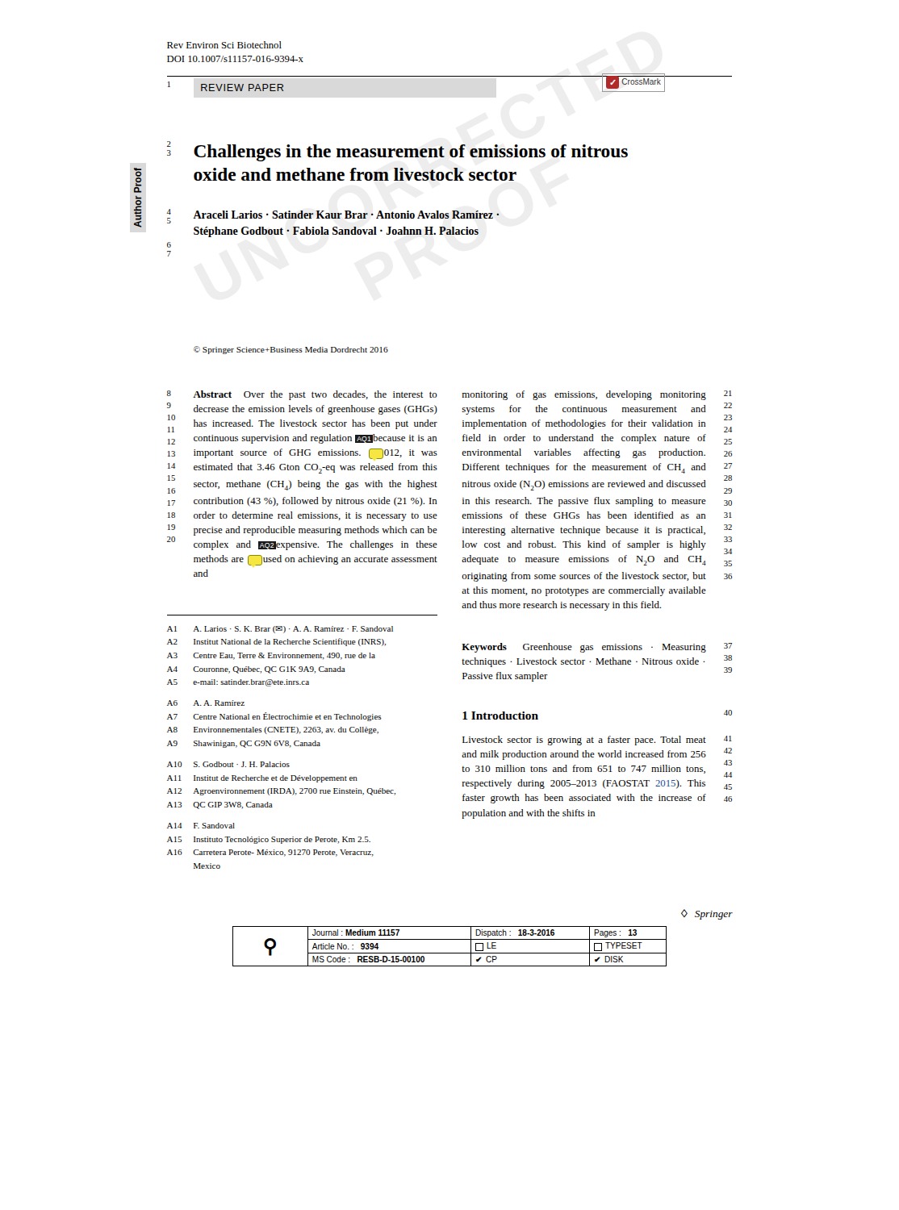Author Proof
UNCORRECTED PROOF
Rev Environ Sci Biotechnol
DOI 10.1007/s11157-016-9394-x
✓CrossMark
1
REVIEW PAPER
2
3
Challenges in the measurement of emissions of nitrous oxide and methane from livestock sector
4
5
Araceli Larios · Satinder Kaur Brar · Antonio Avalos Ramírez ·
Stéphane Godbout · Fabiola Sandoval · Joahnn H. Palacios
6
7
© Springer Science+Business Media Dordrecht 2016
8
9
10
11
12
13
14
15
16
17
18
19
20
Abstract Over the past two decades, the interest to decrease the emission levels of greenhouse gases (GHGs) has increased. The livestock sector has been put under continuous supervision and regulation AQ1because it is an important source of GHG emissions. 012, it was estimated that 3.46 Gton CO2-eq was released from this sector, methane (CH4) being the gas with the highest contribution (43 %), followed by nitrous oxide (21 %). In order to determine real emissions, it is necessary to use precise and reproducible measuring methods which can be complex and AQ2expensive. The challenges in these methods are used on achieving an accurate assessment and
A1
A. Larios · S. K. Brar (✉) · A. A. Ramírez · F. Sandoval
A2
Institut National de la Recherche Scientifique (INRS),
A3
Centre Eau, Terre & Environnement, 490, rue de la
A4
Couronne, Québec, QC G1K 9A9, Canada
A5
e-mail: satinder.brar@ete.inrs.ca
A6
A. A. Ramírez
A7
Centre National en Électrochimie et en Technologies
A8
Environnementales (CNETE), 2263, av. du Collège,
A9
Shawinigan, QC G9N 6V8, Canada
A10
S. Godbout · J. H. Palacios
A11
Institut de Recherche et de Développement en
A12
Agroenvironnement (IRDA), 2700 rue Einstein, Québec,
A13
QC GIP 3W8, Canada
A14
F. Sandoval
A15
Instituto Tecnológico Superior de Perote, Km 2.5.
A16
Carretera Perote- México, 91270 Perote, Veracruz,
Mexico
monitoring of gas emissions, developing monitoring systems for the continuous measurement and implementation of methodologies for their validation in field in order to understand the complex nature of environmental variables affecting gas production. Different techniques for the measurement of CH4 and nitrous oxide (N2O) emissions are reviewed and discussed in this research. The passive flux sampling to measure emissions of these GHGs has been identified as an interesting alternative technique because it is practical, low cost and robust. This kind of sampler is highly adequate to measure emissions of N2O and CH4 originating from some sources of the livestock sector, but at this moment, no prototypes are commercially available and thus more research is necessary in this field.
21
22
23
24
25
26
27
28
29
30
31
32
33
34
35
36
Keywords Greenhouse gas emissions · Measuring techniques · Livestock sector · Methane · Nitrous oxide · Passive flux sampler
37
38
39
1 Introduction
40
Livestock sector is growing at a faster pace. Total meat and milk production around the world increased from 256 to 310 million tons and from 651 to 747 million tons, respectively during 2005–2013 (FAOSTAT 2015). This faster growth has been associated with the increase of population and with the shifts in
41
42
43
44
45
46
♢ Springer
| ⚲ | Journal : Medium 11157 | Dispatch : 18-3-2016 | Pages : 13 |
| Article No. : 9394 | LE | TYPESET |
| MS Code : RESB-D-15-00100 | ✔ CP | ✔ DISK |